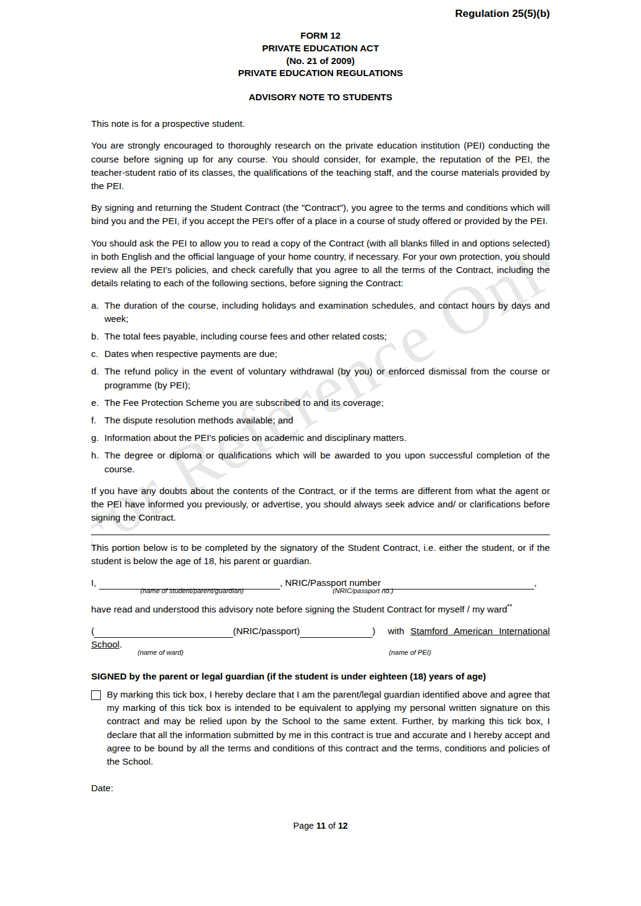For Reference Only
Regulation 25(5)(b)
FORM 12
PRIVATE EDUCATION ACT
(No. 21 of 2009)
PRIVATE EDUCATION REGULATIONS
ADVISORY NOTE TO STUDENTS
This note is for a prospective student.
You are strongly encouraged to thoroughly research on the private education institution (PEI) conducting the course before signing up for any course. You should consider, for example, the reputation of the PEI, the teacher-student ratio of its classes, the qualifications of the teaching staff, and the course materials provided by the PEI.
By signing and returning the Student Contract (the "Contract"), you agree to the terms and conditions which will bind you and the PEI, if you accept the PEI's offer of a place in a course of study offered or provided by the PEI.
You should ask the PEI to allow you to read a copy of the Contract (with all blanks filled in and options selected) in both English and the official language of your home country, if necessary. For your own protection, you should review all the PEI's policies, and check carefully that you agree to all the terms of the Contract, including the details relating to each of the following sections, before signing the Contract:
a. The duration of the course, including holidays and examination schedules, and contact hours by days and week;
b. The total fees payable, including course fees and other related costs;
c. Dates when respective payments are due;
d. The refund policy in the event of voluntary withdrawal (by you) or enforced dismissal from the course or programme (by PEI);
e. The Fee Protection Scheme you are subscribed to and its coverage;
f. The dispute resolution methods available; and
g. Information about the PEI's policies on academic and disciplinary matters.
h. The degree or diploma or qualifications which will be awarded to you upon successful completion of the course.
If you have any doubts about the contents of the Contract, or if the terms are different from what the agent or the PEI have informed you previously, or advertise, you should always seek advice and/ or clarifications before signing the Contract.
This portion below is to be completed by the signatory of the Student Contract, i.e. either the student, or if the student is below the age of 18, his parent or guardian.
I, , NRIC/Passport number ,
(name of student/parent/guardian) (NRIC/passport no.)
have read and understood this advisory note before signing the Student Contract for myself / my ward**
( (NRIC/passport) ) with Stamford American International School.
(name of ward) (name of PEI)
SIGNED by the parent or legal guardian (if the student is under eighteen (18) years of age)
By marking this tick box, I hereby declare that I am the parent/legal guardian identified above and agree that my marking of this tick box is intended to be equivalent to applying my personal written signature on this contract and may be relied upon by the School to the same extent. Further, by marking this tick box, I declare that all the information submitted by me in this contract is true and accurate and I hereby accept and agree to be bound by all the terms and conditions of this contract and the terms, conditions and policies of the School.
Date:
Page 11 of 12